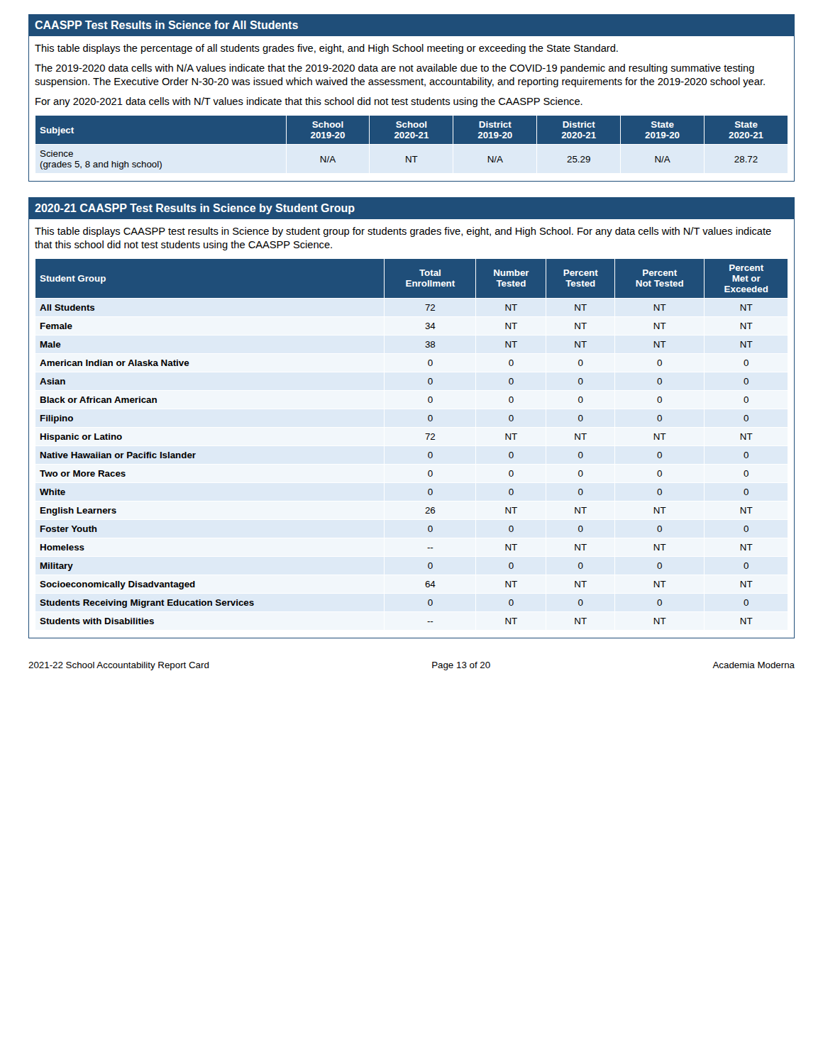CAASPP Test Results in Science for All Students
This table displays the percentage of all students grades five, eight, and High School meeting or exceeding the State Standard.
The 2019-2020 data cells with N/A values indicate that the 2019-2020 data are not available due to the COVID-19 pandemic and resulting summative testing suspension. The Executive Order N-30-20 was issued which waived the assessment, accountability, and reporting requirements for the 2019-2020 school year.
For any 2020-2021 data cells with N/T values indicate that this school did not test students using the CAASPP Science.
| Subject | School 2019-20 | School 2020-21 | District 2019-20 | District 2020-21 | State 2019-20 | State 2020-21 |
| --- | --- | --- | --- | --- | --- | --- |
| Science (grades 5, 8 and high school) | N/A | NT | N/A | 25.29 | N/A | 28.72 |
2020-21 CAASPP Test Results in Science by Student Group
This table displays CAASPP test results in Science by student group for students grades five, eight, and High School. For any data cells with N/T values indicate that this school did not test students using the CAASPP Science.
| Student Group | Total Enrollment | Number Tested | Percent Tested | Percent Not Tested | Percent Met or Exceeded |
| --- | --- | --- | --- | --- | --- |
| All Students | 72 | NT | NT | NT | NT |
| Female | 34 | NT | NT | NT | NT |
| Male | 38 | NT | NT | NT | NT |
| American Indian or Alaska Native | 0 | 0 | 0 | 0 | 0 |
| Asian | 0 | 0 | 0 | 0 | 0 |
| Black or African American | 0 | 0 | 0 | 0 | 0 |
| Filipino | 0 | 0 | 0 | 0 | 0 |
| Hispanic or Latino | 72 | NT | NT | NT | NT |
| Native Hawaiian or Pacific Islander | 0 | 0 | 0 | 0 | 0 |
| Two or More Races | 0 | 0 | 0 | 0 | 0 |
| White | 0 | 0 | 0 | 0 | 0 |
| English Learners | 26 | NT | NT | NT | NT |
| Foster Youth | 0 | 0 | 0 | 0 | 0 |
| Homeless | -- | NT | NT | NT | NT |
| Military | 0 | 0 | 0 | 0 | 0 |
| Socioeconomically Disadvantaged | 64 | NT | NT | NT | NT |
| Students Receiving Migrant Education Services | 0 | 0 | 0 | 0 | 0 |
| Students with Disabilities | -- | NT | NT | NT | NT |
2021-22 School Accountability Report Card
Page 13 of 20
Academia Moderna